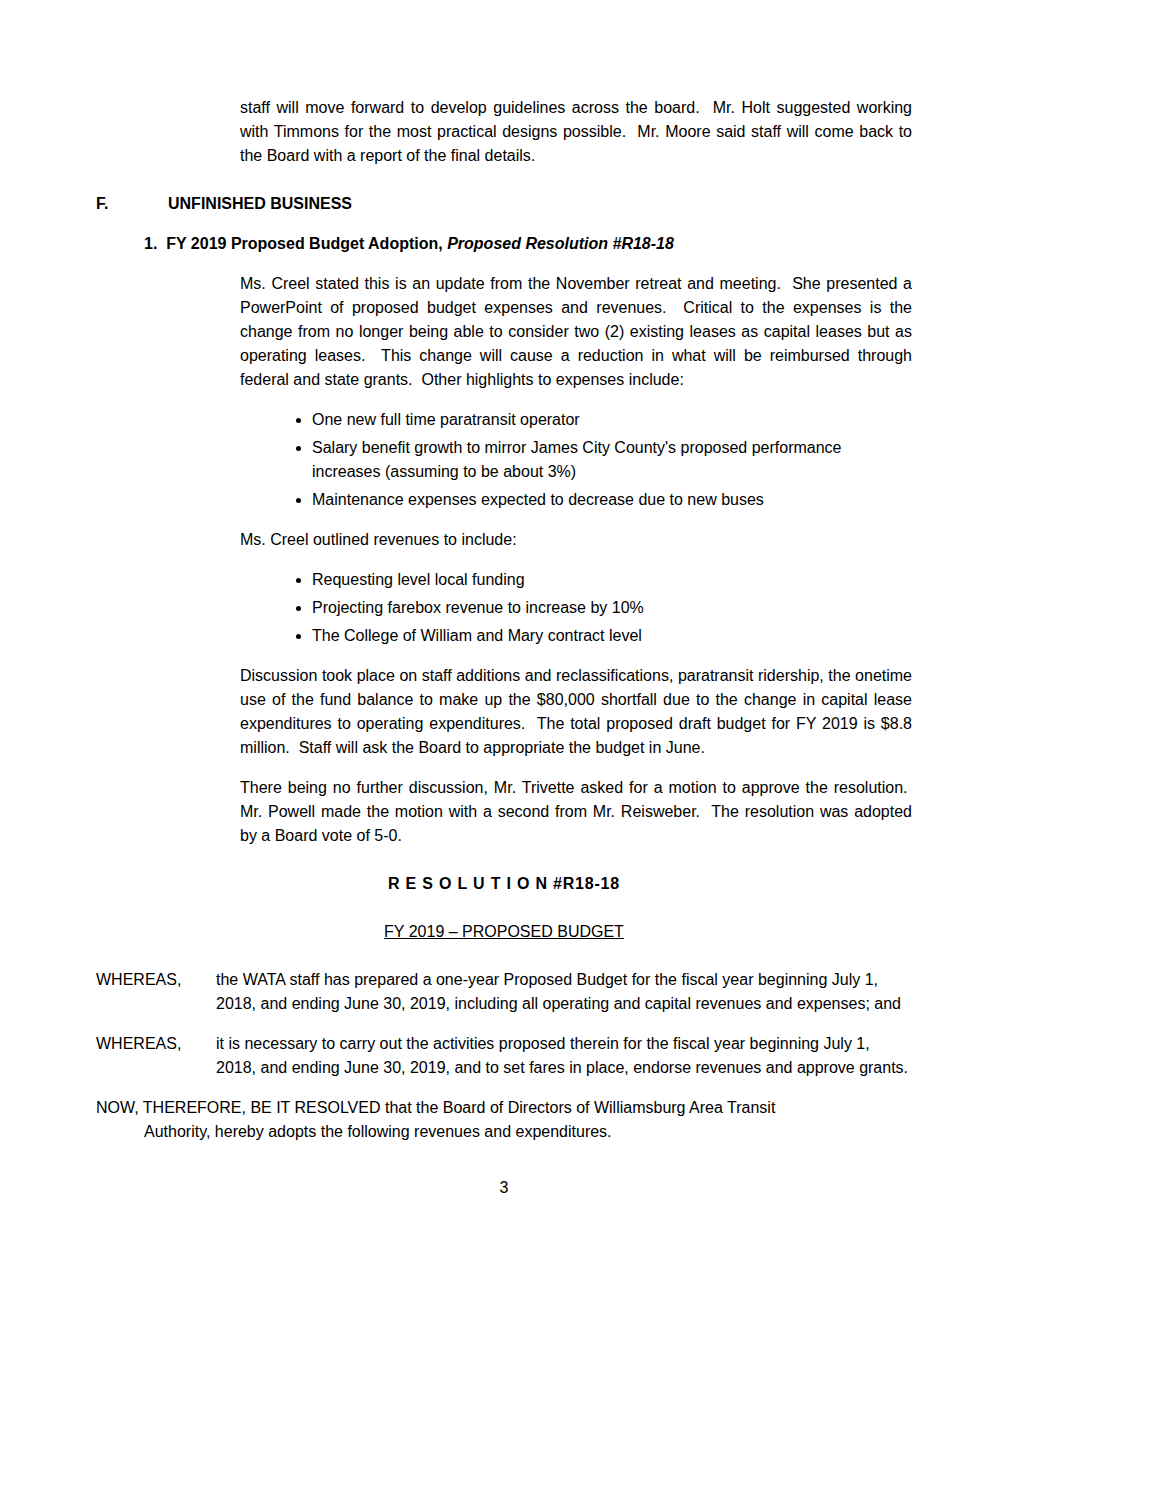staff will move forward to develop guidelines across the board. Mr. Holt suggested working with Timmons for the most practical designs possible. Mr. Moore said staff will come back to the Board with a report of the final details.
F. UNFINISHED BUSINESS
1. FY 2019 Proposed Budget Adoption, Proposed Resolution #R18-18
Ms. Creel stated this is an update from the November retreat and meeting. She presented a PowerPoint of proposed budget expenses and revenues. Critical to the expenses is the change from no longer being able to consider two (2) existing leases as capital leases but as operating leases. This change will cause a reduction in what will be reimbursed through federal and state grants. Other highlights to expenses include:
One new full time paratransit operator
Salary benefit growth to mirror James City County's proposed performance increases (assuming to be about 3%)
Maintenance expenses expected to decrease due to new buses
Ms. Creel outlined revenues to include:
Requesting level local funding
Projecting farebox revenue to increase by 10%
The College of William and Mary contract level
Discussion took place on staff additions and reclassifications, paratransit ridership, the onetime use of the fund balance to make up the $80,000 shortfall due to the change in capital lease expenditures to operating expenditures. The total proposed draft budget for FY 2019 is $8.8 million. Staff will ask the Board to appropriate the budget in June.
There being no further discussion, Mr. Trivette asked for a motion to approve the resolution. Mr. Powell made the motion with a second from Mr. Reisweber. The resolution was adopted by a Board vote of 5-0.
R E S O L U T I O N #R18-18
FY 2019 – PROPOSED BUDGET
WHEREAS,
the WATA staff has prepared a one-year Proposed Budget for the fiscal year beginning July 1, 2018, and ending June 30, 2019, including all operating and capital revenues and expenses; and
WHEREAS,
it is necessary to carry out the activities proposed therein for the fiscal year beginning July 1, 2018, and ending June 30, 2019, and to set fares in place, endorse revenues and approve grants.
NOW, THEREFORE, BE IT RESOLVED that the Board of Directors of Williamsburg Area Transit
Authority, hereby adopts the following revenues and expenditures.
3